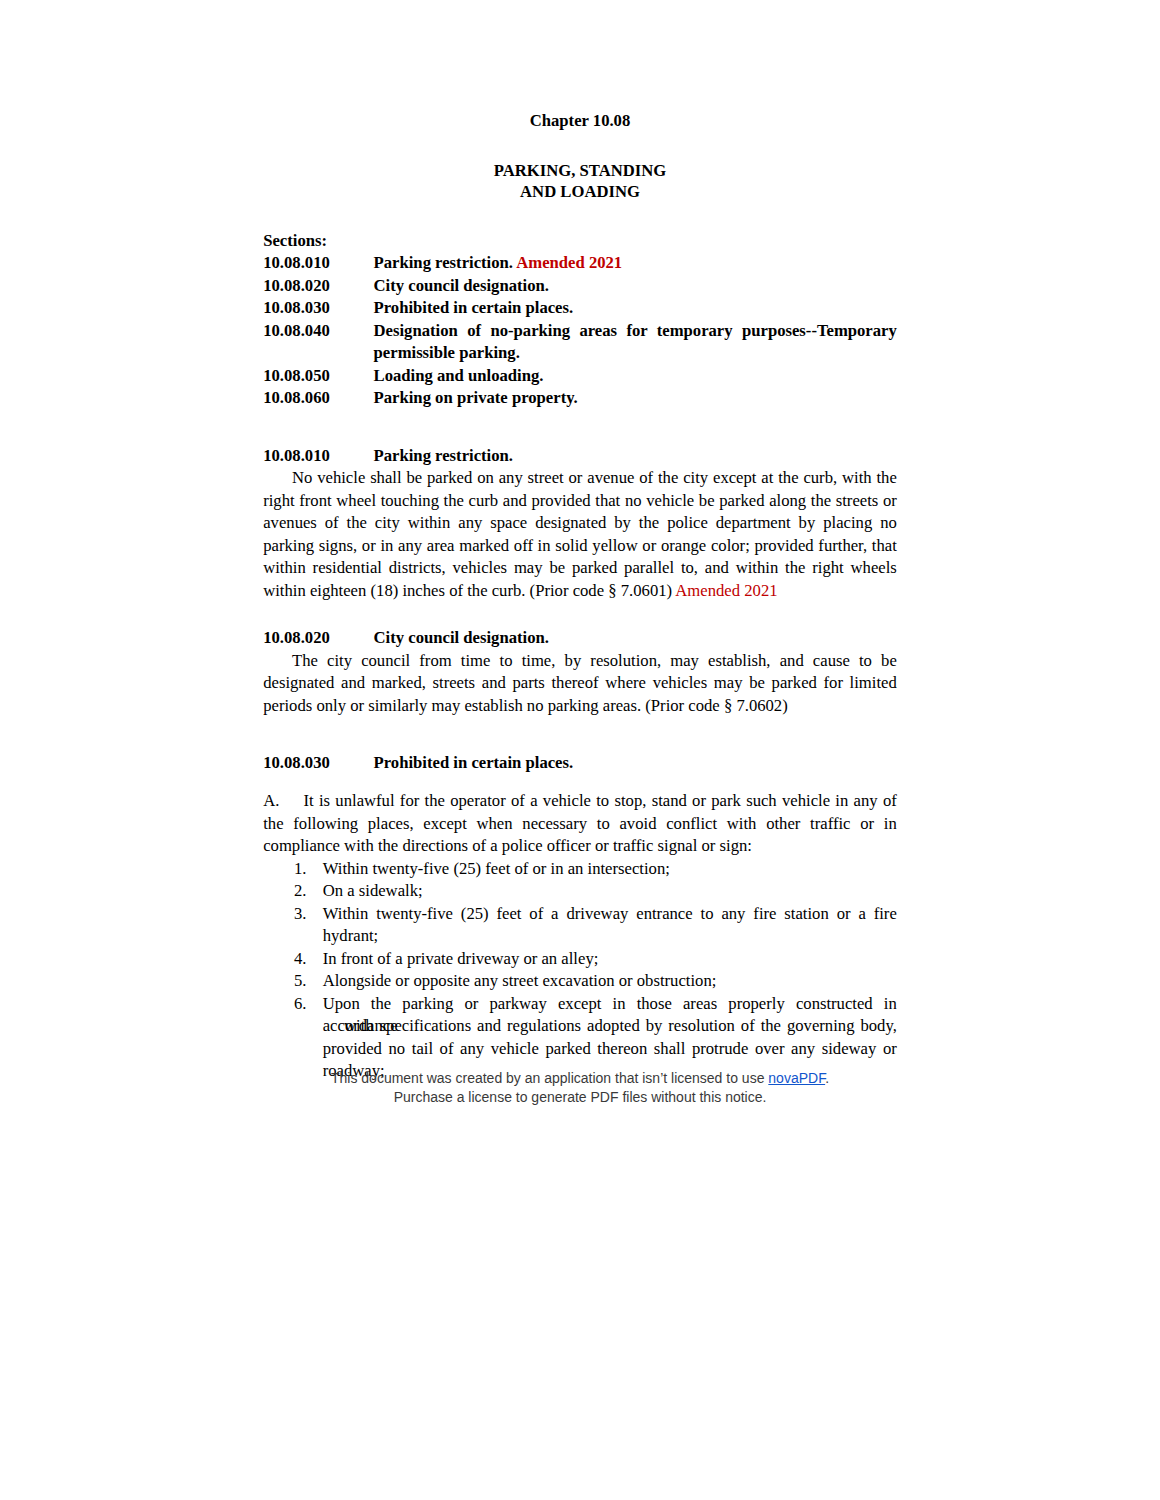Chapter 10.08
PARKING, STANDING
AND LOADING
Sections:
| 10.08.010 | Parking restriction. Amended 2021 |
| 10.08.020 | City council designation. |
| 10.08.030 | Prohibited in certain places. |
| 10.08.040 | Designation of no-parking areas for temporary purposes--Temporary permissible parking. |
| 10.08.050 | Loading and unloading. |
| 10.08.060 | Parking on private property. |
10.08.010 Parking restriction.
No vehicle shall be parked on any street or avenue of the city except at the curb, with the right front wheel touching the curb and provided that no vehicle be parked along the streets or avenues of the city within any space designated by the police department by placing no parking signs, or in any area marked off in solid yellow or orange color; provided further, that within residential districts, vehicles may be parked parallel to, and within the right wheels within eighteen (18) inches of the curb. (Prior code § 7.0601) Amended 2021
10.08.020 City council designation.
The city council from time to time, by resolution, may establish, and cause to be designated and marked, streets and parts thereof where vehicles may be parked for limited periods only or similarly may establish no parking areas. (Prior code § 7.0602)
10.08.030 Prohibited in certain places.
A. It is unlawful for the operator of a vehicle to stop, stand or park such vehicle in any of the following places, except when necessary to avoid conflict with other traffic or in compliance with the directions of a police officer or traffic signal or sign:
1. Within twenty-five (25) feet of or in an intersection;
2. On a sidewalk;
3. Within twenty-five (25) feet of a driveway entrance to any fire station or a fire hydrant;
4. In front of a private driveway or an alley;
5. Alongside or opposite any street excavation or obstruction;
6. Upon the parking or parkway except in those areas properly constructed in accordance with specifications and regulations adopted by resolution of the governing body, provided no tail of any vehicle parked thereon shall protrude over any sideway or roadway;
This document was created by an application that isn’t licensed to use novaPDF.
Purchase a license to generate PDF files without this notice.